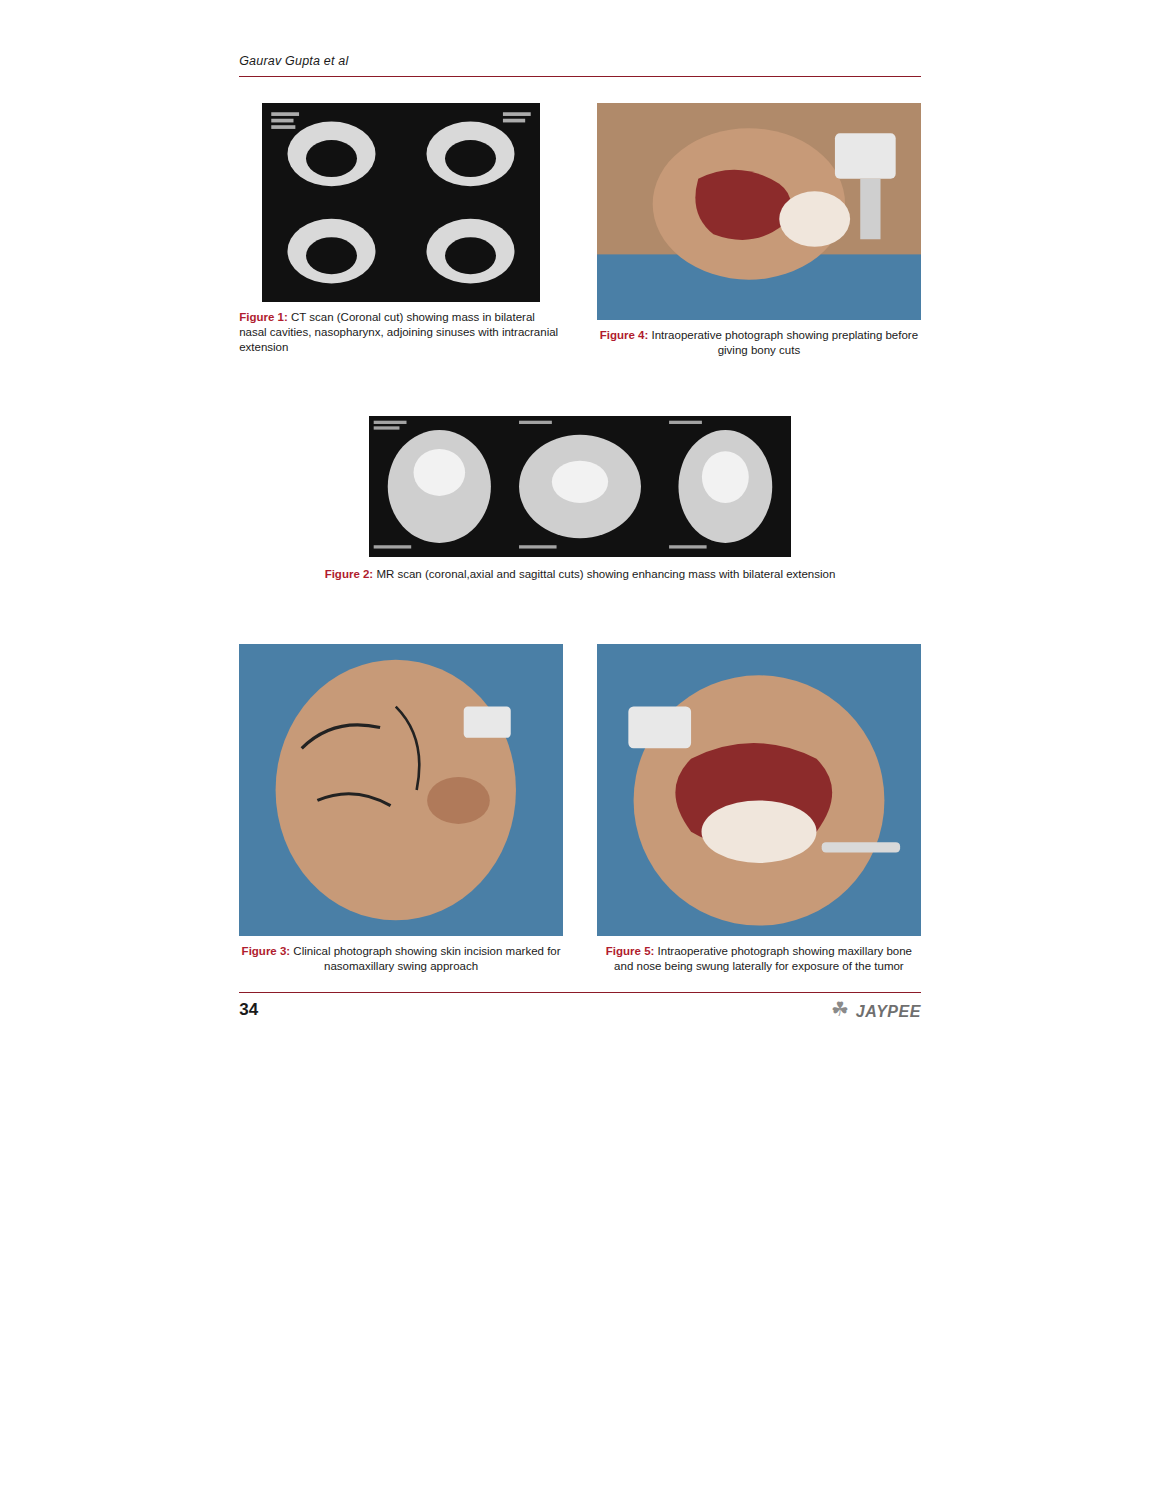Gaurav Gupta et al
Figure 1: CT scan (Coronal cut) showing mass in bilateral nasal cavities, nasopharynx, adjoining sinuses with intracranial extension
Figure 4: Intraoperative photograph showing preplating before giving bony cuts
Figure 2: MR scan (coronal,axial and sagittal cuts) showing enhancing mass with bilateral extension
Figure 3: Clinical photograph showing skin incision marked for nasomaxillary swing approach
Figure 5: Intraoperative photograph showing maxillary bone and nose being swung laterally for exposure of the tumor
34
☘JAYPEE